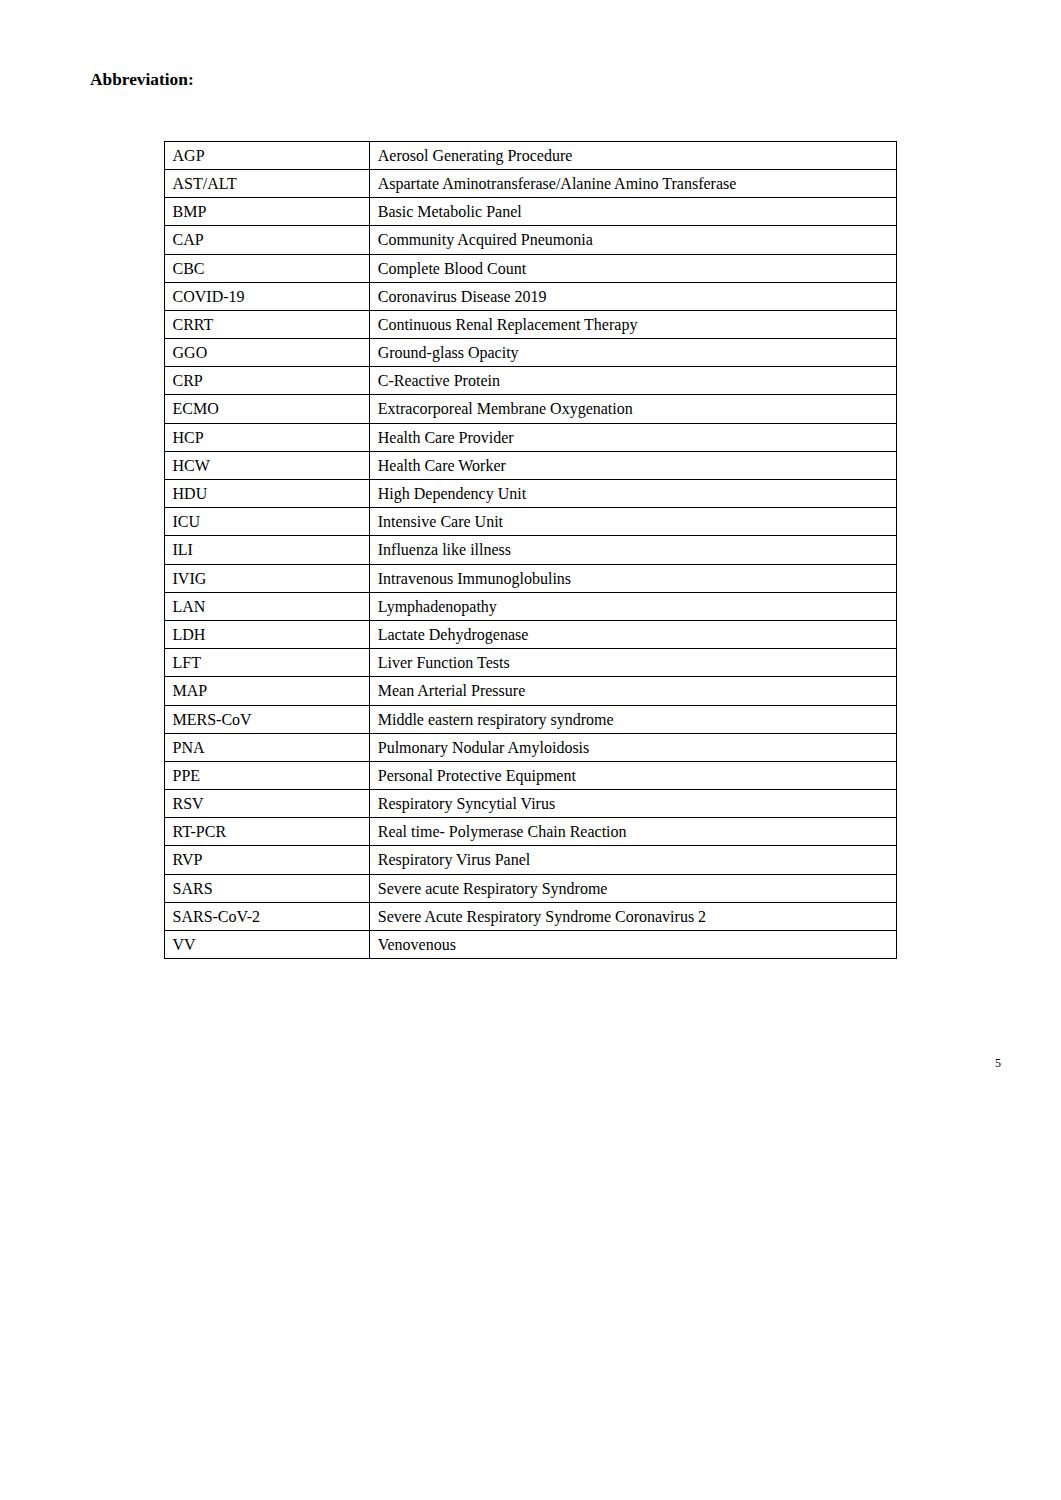Abbreviation:
| AGP | Aerosol Generating Procedure |
| AST/ALT | Aspartate Aminotransferase/Alanine Amino Transferase |
| BMP | Basic Metabolic Panel |
| CAP | Community Acquired Pneumonia |
| CBC | Complete Blood Count |
| COVID-19 | Coronavirus Disease 2019 |
| CRRT | Continuous Renal Replacement Therapy |
| GGO | Ground-glass Opacity |
| CRP | C-Reactive Protein |
| ECMO | Extracorporeal Membrane Oxygenation |
| HCP | Health Care Provider |
| HCW | Health Care Worker |
| HDU | High Dependency Unit |
| ICU | Intensive Care Unit |
| ILI | Influenza like illness |
| IVIG | Intravenous Immunoglobulins |
| LAN | Lymphadenopathy |
| LDH | Lactate Dehydrogenase |
| LFT | Liver Function Tests |
| MAP | Mean Arterial Pressure |
| MERS-CoV | Middle eastern respiratory syndrome |
| PNA | Pulmonary Nodular Amyloidosis |
| PPE | Personal Protective Equipment |
| RSV | Respiratory Syncytial Virus |
| RT-PCR | Real time- Polymerase Chain Reaction |
| RVP | Respiratory Virus Panel |
| SARS | Severe acute Respiratory Syndrome |
| SARS-CoV-2 | Severe Acute Respiratory Syndrome Coronavirus 2 |
| VV | Venovenous |
5